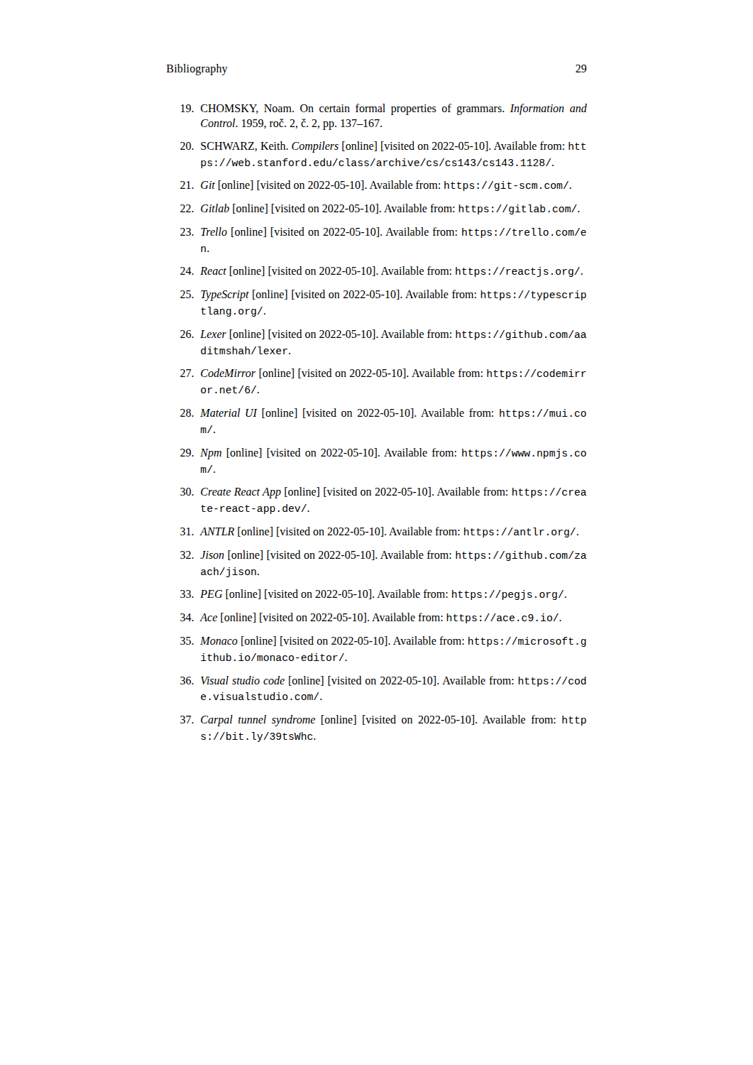Bibliography 29
19. CHOMSKY, Noam. On certain formal properties of grammars. Information and Control. 1959, roč. 2, č. 2, pp. 137–167.
20. SCHWARZ, Keith. Compilers [online] [visited on 2022-05-10]. Available from: https://web.stanford.edu/class/archive/cs/cs143/cs143.1128/.
21. Git [online] [visited on 2022-05-10]. Available from: https://git-scm.com/.
22. Gitlab [online] [visited on 2022-05-10]. Available from: https://gitlab.com/.
23. Trello [online] [visited on 2022-05-10]. Available from: https://trello.com/en.
24. React [online] [visited on 2022-05-10]. Available from: https://reactjs.org/.
25. TypeScript [online] [visited on 2022-05-10]. Available from: https://typescriptlang.org/.
26. Lexer [online] [visited on 2022-05-10]. Available from: https://github.com/aaditmshah/lexer.
27. CodeMirror [online] [visited on 2022-05-10]. Available from: https://codemirror.net/6/.
28. Material UI [online] [visited on 2022-05-10]. Available from: https://mui.com/.
29. Npm [online] [visited on 2022-05-10]. Available from: https://www.npmjs.com/.
30. Create React App [online] [visited on 2022-05-10]. Available from: https://create-react-app.dev/.
31. ANTLR [online] [visited on 2022-05-10]. Available from: https://antlr.org/.
32. Jison [online] [visited on 2022-05-10]. Available from: https://github.com/zaach/jison.
33. PEG [online] [visited on 2022-05-10]. Available from: https://pegjs.org/.
34. Ace [online] [visited on 2022-05-10]. Available from: https://ace.c9.io/.
35. Monaco [online] [visited on 2022-05-10]. Available from: https://microsoft.github.io/monaco-editor/.
36. Visual studio code [online] [visited on 2022-05-10]. Available from: https://code.visualstudio.com/.
37. Carpal tunnel syndrome [online] [visited on 2022-05-10]. Available from: https://bit.ly/39tsWhc.